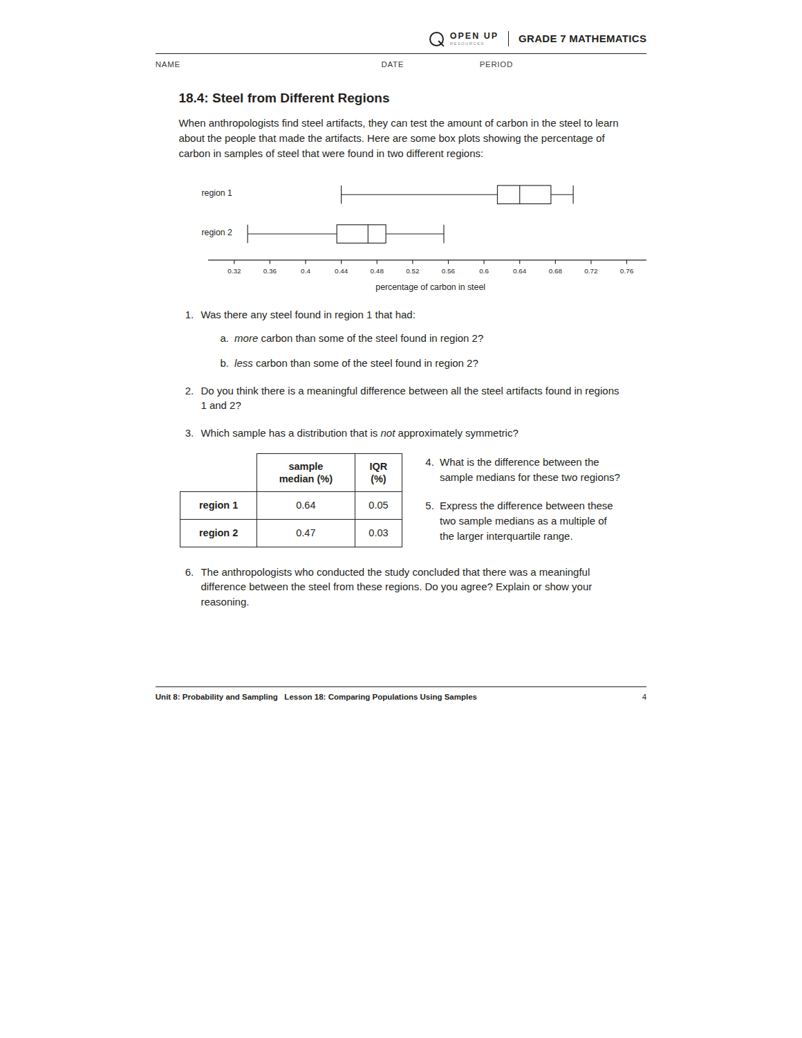OPEN UP
RESOURCES
GRADE 7 MATHEMATICS
NAME
DATE
PERIOD
18.4: Steel from Different Regions
When anthropologists find steel artifacts, they can test the amount of carbon in the steel to learn about the people that made the artifacts. Here are some box plots showing the percentage of carbon in samples of steel that were found in two different regions:
Axis scale: 0.32 at x=60, 0.76 at x=660 => 600px for 0.44 units region 1 region 2 0.32 0.36 0.4 0.44 0.48 0.52 0.56 0.6 0.64 0.68 0.72 0.76 percentage of carbon in steel
Was there any steel found in region 1 that had:
a. more carbon than some of the steel found in region 2?
b. less carbon than some of the steel found in region 2?
Do you think there is a meaningful difference between all the steel artifacts found in regions 1 and 2?
Which sample has a distribution that is not approximately symmetric?
| | sample median (%) | IQR (%) |
| --- | --- | --- |
| region 1 | 0.64 | 0.05 |
| region 2 | 0.47 | 0.03 |
What is the difference between the sample medians for these two regions?
Express the difference between these two sample medians as a multiple of the larger interquartile range.
The anthropologists who conducted the study concluded that there was a meaningful difference between the steel from these regions. Do you agree? Explain or show your reasoning.
Unit 8: Probability and Sampling Lesson 18: Comparing Populations Using Samples
4